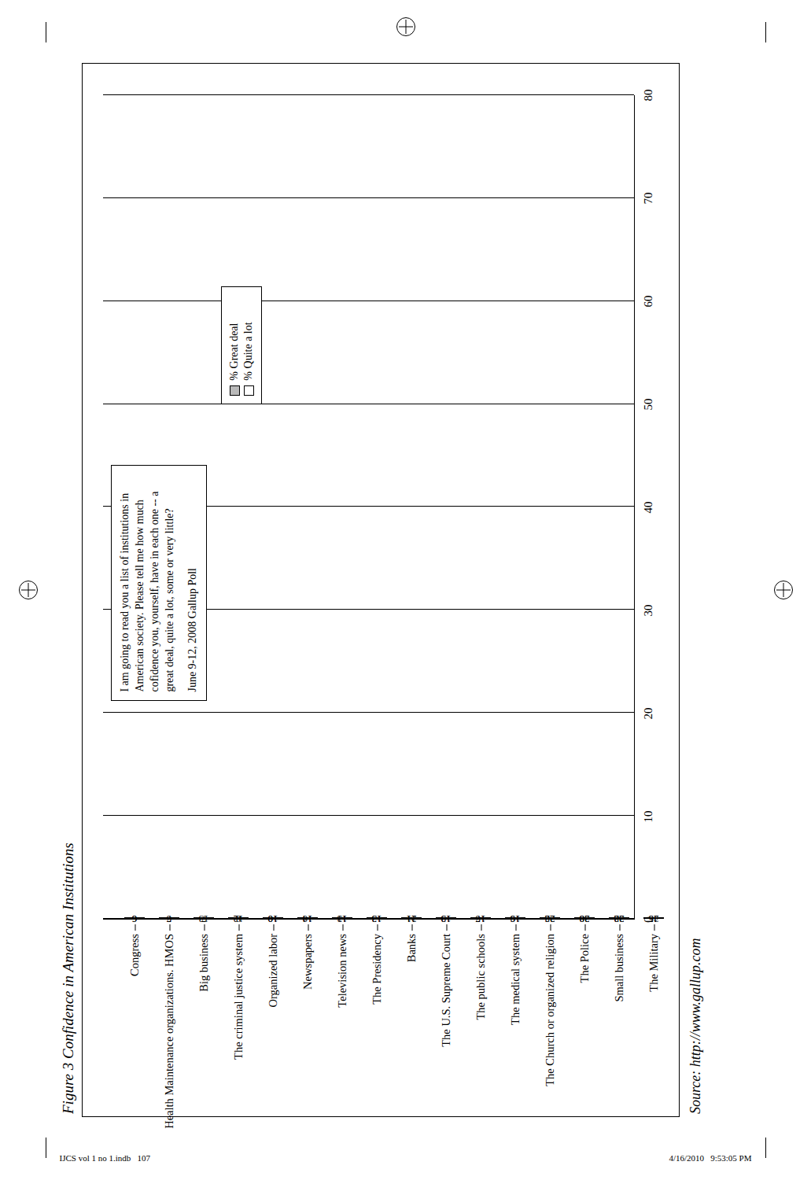Figure 3 Confidence in American Institutions
I am going to read you a list of institutions in American society. Please tell me how much cofidence you, yourself, have in each one -- a great deal, quite a lot, some or very little?
June 9-12, 2008 Gallup Poll
% Great deal
% Quite a lot
6
6
6
7
7
13
8
12
10
10
10
14
11
13
13
13
11
21
13
19
16
17
16
19
26
22
28
30
28
32
45
26
Congress
Health Maintenance organizations. HMOS
Big business
The criminal justice system
Organized labor
Newspapers
Television news
The Presidency
Banks
The U.S. Supreme Court
The public schools
The medical system
The Church or organized religion
The Police
Small business
The Military
0
10
20
30
40
50
60
70
80
Source: http://www.gallup.com
IJCS vol 1 no 1.indb 107 4/16/2010 9:53:05 PM